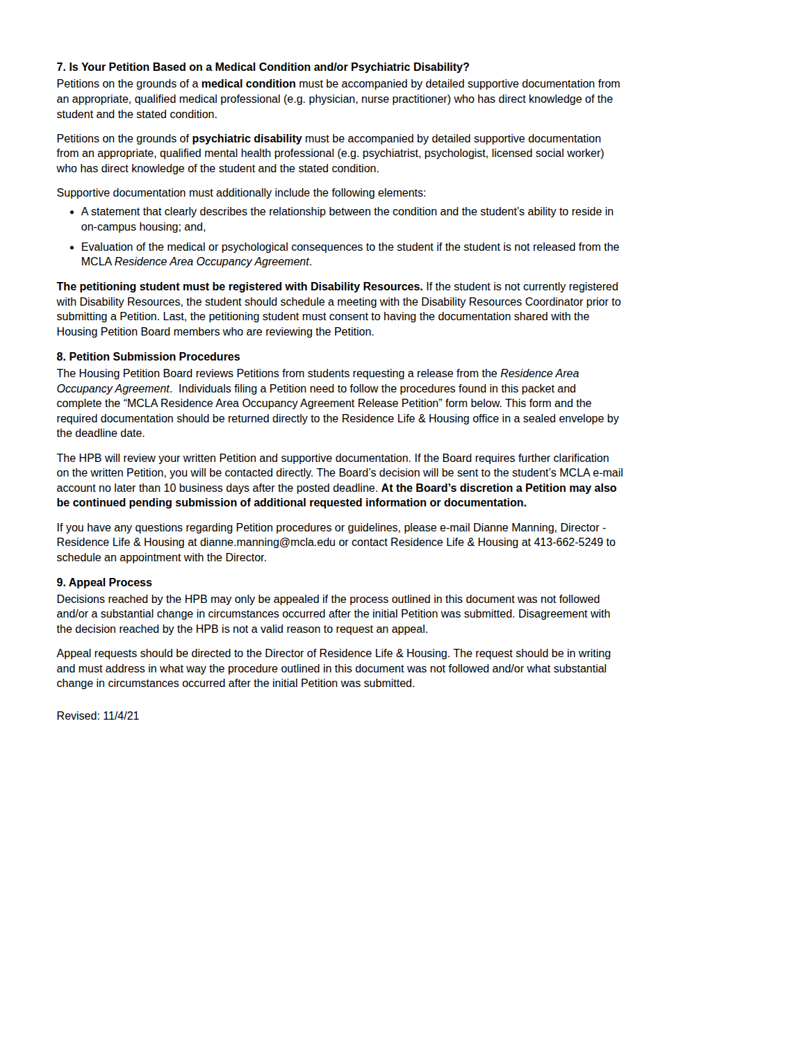7. Is Your Petition Based on a Medical Condition and/or Psychiatric Disability?
Petitions on the grounds of a medical condition must be accompanied by detailed supportive documentation from an appropriate, qualified medical professional (e.g. physician, nurse practitioner) who has direct knowledge of the student and the stated condition.
Petitions on the grounds of psychiatric disability must be accompanied by detailed supportive documentation from an appropriate, qualified mental health professional (e.g. psychiatrist, psychologist, licensed social worker) who has direct knowledge of the student and the stated condition.
Supportive documentation must additionally include the following elements:
A statement that clearly describes the relationship between the condition and the student’s ability to reside in on-campus housing; and,
Evaluation of the medical or psychological consequences to the student if the student is not released from the MCLA Residence Area Occupancy Agreement.
The petitioning student must be registered with Disability Resources. If the student is not currently registered with Disability Resources, the student should schedule a meeting with the Disability Resources Coordinator prior to submitting a Petition. Last, the petitioning student must consent to having the documentation shared with the Housing Petition Board members who are reviewing the Petition.
8. Petition Submission Procedures
The Housing Petition Board reviews Petitions from students requesting a release from the Residence Area Occupancy Agreement. Individuals filing a Petition need to follow the procedures found in this packet and complete the “MCLA Residence Area Occupancy Agreement Release Petition” form below. This form and the required documentation should be returned directly to the Residence Life & Housing office in a sealed envelope by the deadline date.
The HPB will review your written Petition and supportive documentation. If the Board requires further clarification on the written Petition, you will be contacted directly. The Board’s decision will be sent to the student’s MCLA e-mail account no later than 10 business days after the posted deadline. At the Board’s discretion a Petition may also be continued pending submission of additional requested information or documentation.
If you have any questions regarding Petition procedures or guidelines, please e-mail Dianne Manning, Director - Residence Life & Housing at dianne.manning@mcla.edu or contact Residence Life & Housing at 413-662-5249 to schedule an appointment with the Director.
9. Appeal Process
Decisions reached by the HPB may only be appealed if the process outlined in this document was not followed and/or a substantial change in circumstances occurred after the initial Petition was submitted. Disagreement with the decision reached by the HPB is not a valid reason to request an appeal.
Appeal requests should be directed to the Director of Residence Life & Housing. The request should be in writing and must address in what way the procedure outlined in this document was not followed and/or what substantial change in circumstances occurred after the initial Petition was submitted.
Revised: 11/4/21